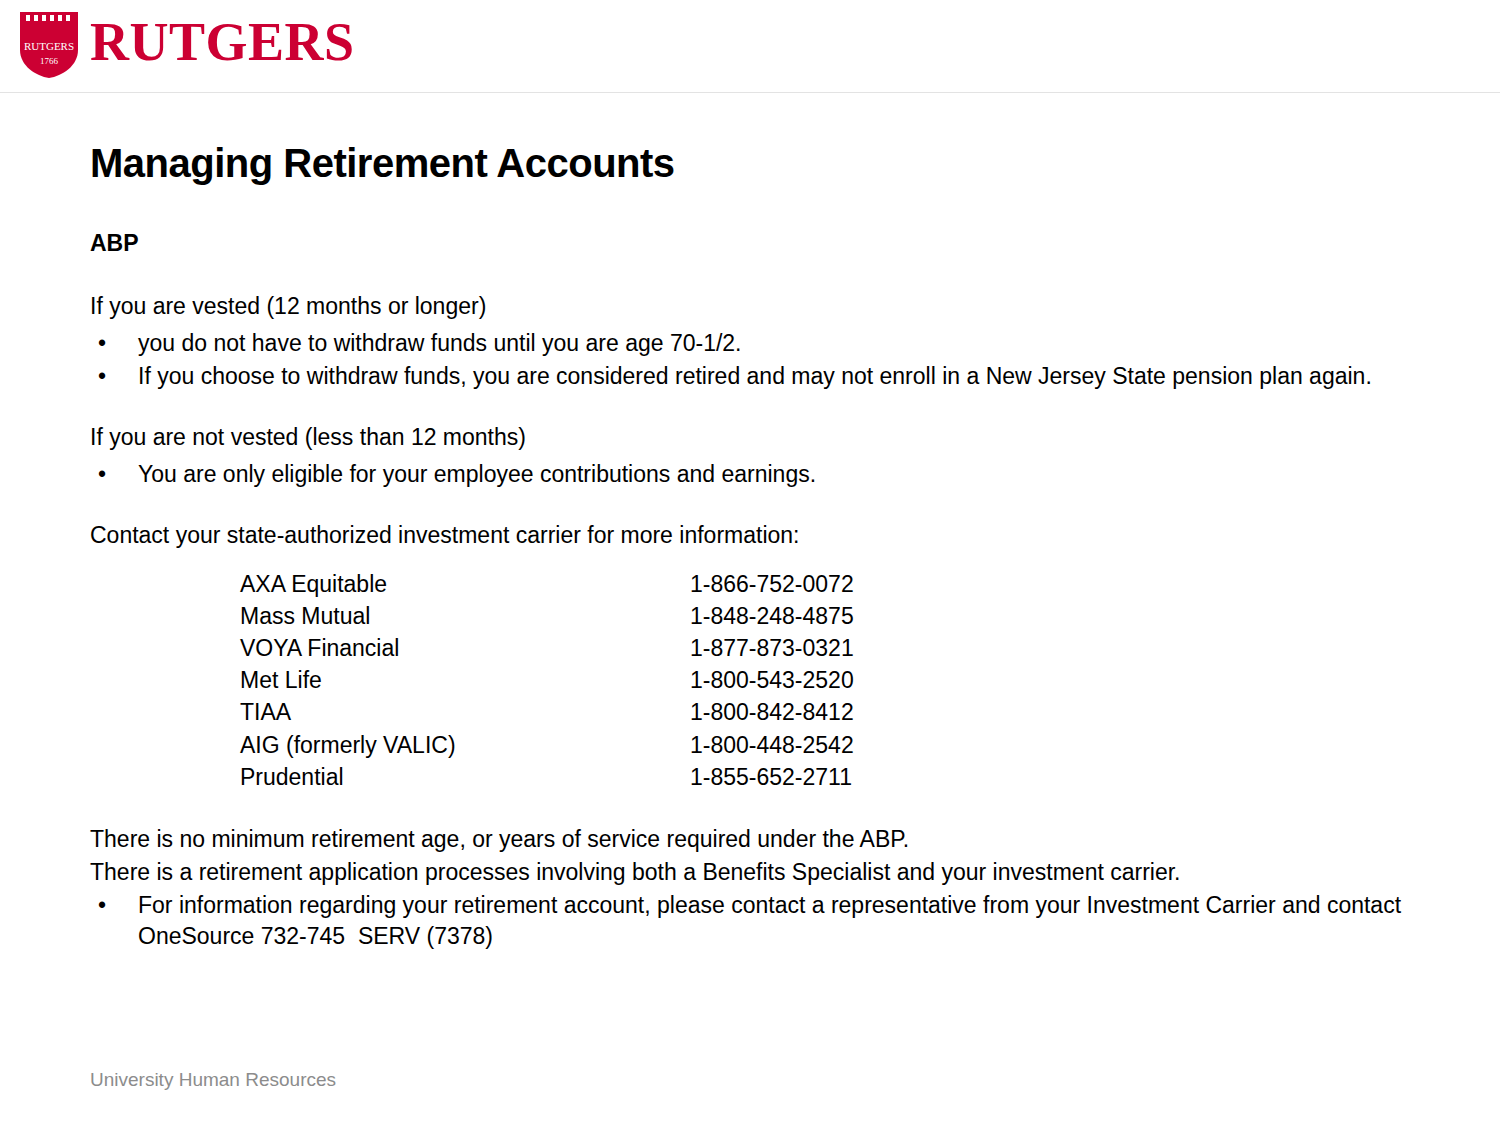RUTGERS 1766
RUTGERS
Managing Retirement Accounts
ABP
If you are vested (12 months or longer)
you do not have to withdraw funds until you are age 70-1/2.
If you choose to withdraw funds, you are considered retired and may not enroll in a New Jersey State pension plan again.
If you are not vested (less than 12 months)
You are only eligible for your employee contributions and earnings.
Contact your state-authorized investment carrier for more information:
| AXA Equitable | 1-866-752-0072 |
| Mass Mutual | 1-848-248-4875 |
| VOYA Financial | 1-877-873-0321 |
| Met Life | 1-800-543-2520 |
| TIAA | 1-800-842-8412 |
| AIG (formerly VALIC) | 1-800-448-2542 |
| Prudential | 1-855-652-2711 |
There is no minimum retirement age, or years of service required under the ABP.
There is a retirement application processes involving both a Benefits Specialist and your investment carrier.
For information regarding your retirement account, please contact a representative from your Investment Carrier and contact OneSource 732-745 SERV (7378)
University Human Resources